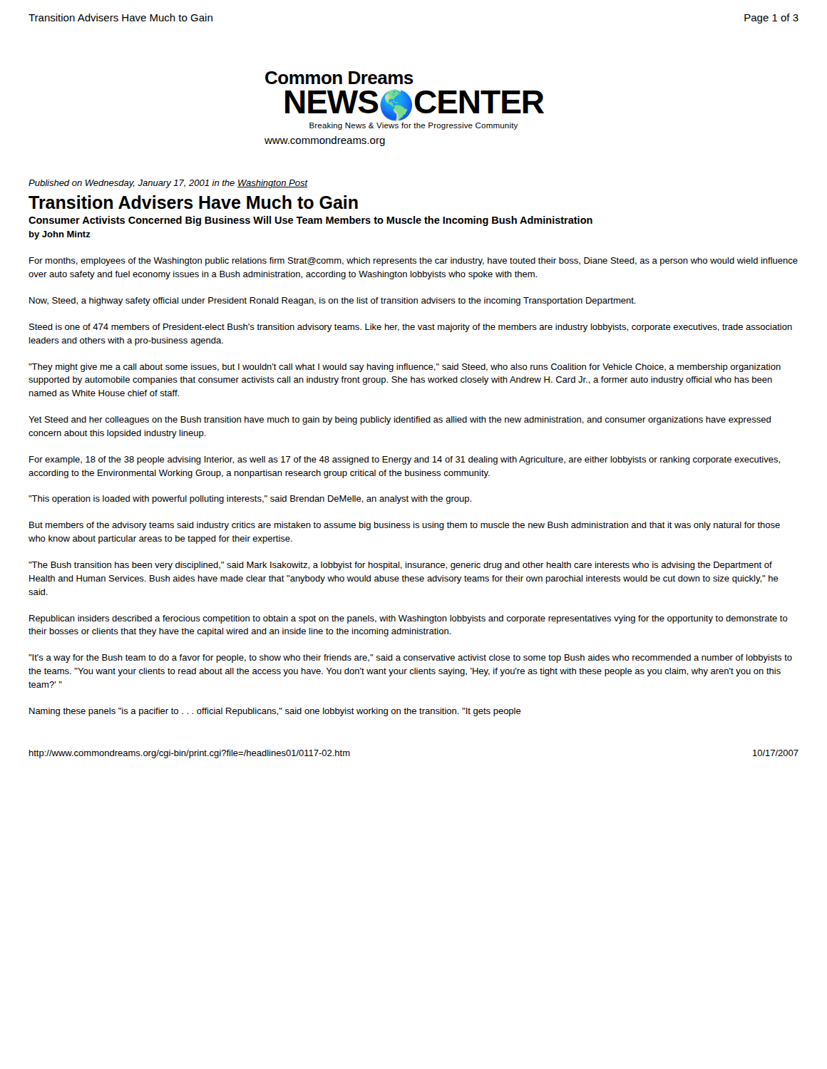Transition Advisers Have Much to Gain Page 1 of 3
Common Dreams
NEWS🌎CENTER
Breaking News & Views for the Progressive Community
www.commondreams.org
Published on Wednesday, January 17, 2001 in the Washington Post
Transition Advisers Have Much to Gain
Consumer Activists Concerned Big Business Will Use Team Members to Muscle the Incoming Bush Administration
by John Mintz
For months, employees of the Washington public relations firm Strat@comm, which represents the car industry, have touted their boss, Diane Steed, as a person who would wield influence over auto safety and fuel economy issues in a Bush administration, according to Washington lobbyists who spoke with them.
Now, Steed, a highway safety official under President Ronald Reagan, is on the list of transition advisers to the incoming Transportation Department.
Steed is one of 474 members of President-elect Bush's transition advisory teams. Like her, the vast majority of the members are industry lobbyists, corporate executives, trade association leaders and others with a pro-business agenda.
"They might give me a call about some issues, but I wouldn't call what I would say having influence," said Steed, who also runs Coalition for Vehicle Choice, a membership organization supported by automobile companies that consumer activists call an industry front group. She has worked closely with Andrew H. Card Jr., a former auto industry official who has been named as White House chief of staff.
Yet Steed and her colleagues on the Bush transition have much to gain by being publicly identified as allied with the new administration, and consumer organizations have expressed concern about this lopsided industry lineup.
For example, 18 of the 38 people advising Interior, as well as 17 of the 48 assigned to Energy and 14 of 31 dealing with Agriculture, are either lobbyists or ranking corporate executives, according to the Environmental Working Group, a nonpartisan research group critical of the business community.
"This operation is loaded with powerful polluting interests," said Brendan DeMelle, an analyst with the group.
But members of the advisory teams said industry critics are mistaken to assume big business is using them to muscle the new Bush administration and that it was only natural for those who know about particular areas to be tapped for their expertise.
"The Bush transition has been very disciplined," said Mark Isakowitz, a lobbyist for hospital, insurance, generic drug and other health care interests who is advising the Department of Health and Human Services. Bush aides have made clear that "anybody who would abuse these advisory teams for their own parochial interests would be cut down to size quickly," he said.
Republican insiders described a ferocious competition to obtain a spot on the panels, with Washington lobbyists and corporate representatives vying for the opportunity to demonstrate to their bosses or clients that they have the capital wired and an inside line to the incoming administration.
"It's a way for the Bush team to do a favor for people, to show who their friends are," said a conservative activist close to some top Bush aides who recommended a number of lobbyists to the teams. "You want your clients to read about all the access you have. You don't want your clients saying, 'Hey, if you're as tight with these people as you claim, why aren't you on this team?' "
Naming these panels "is a pacifier to . . . official Republicans," said one lobbyist working on the transition. "It gets people
http://www.commondreams.org/cgi-bin/print.cgi?file=/headlines01/0117-02.htm 10/17/2007